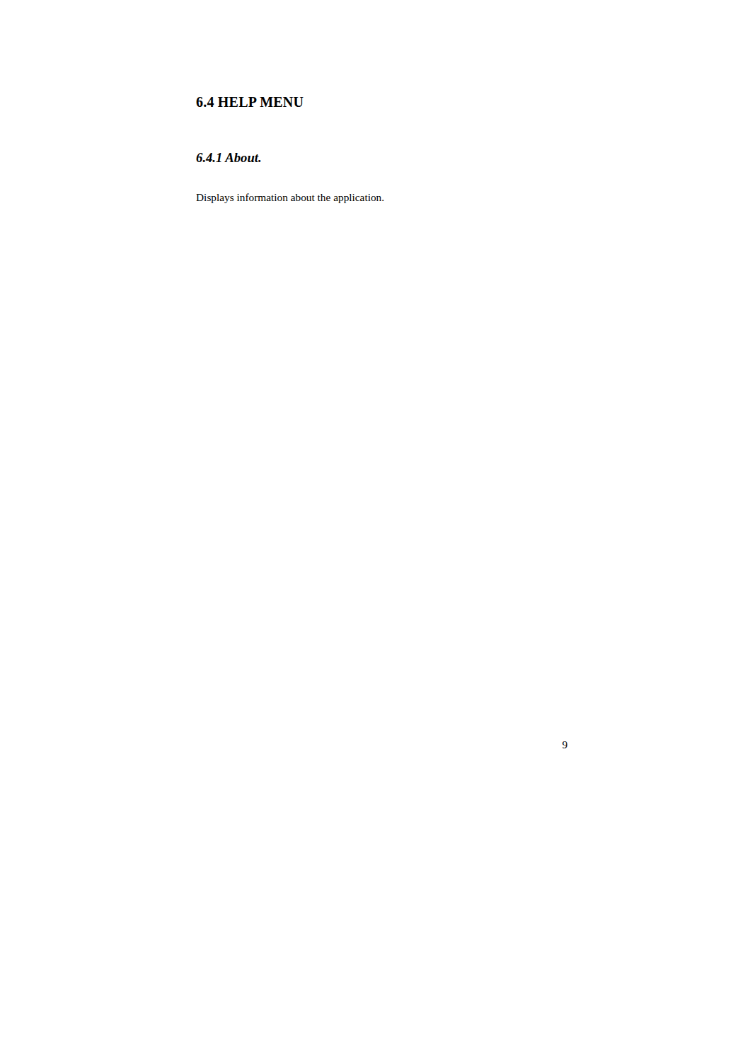6.4 HELP MENU
6.4.1 About.
Displays information about the application.
9